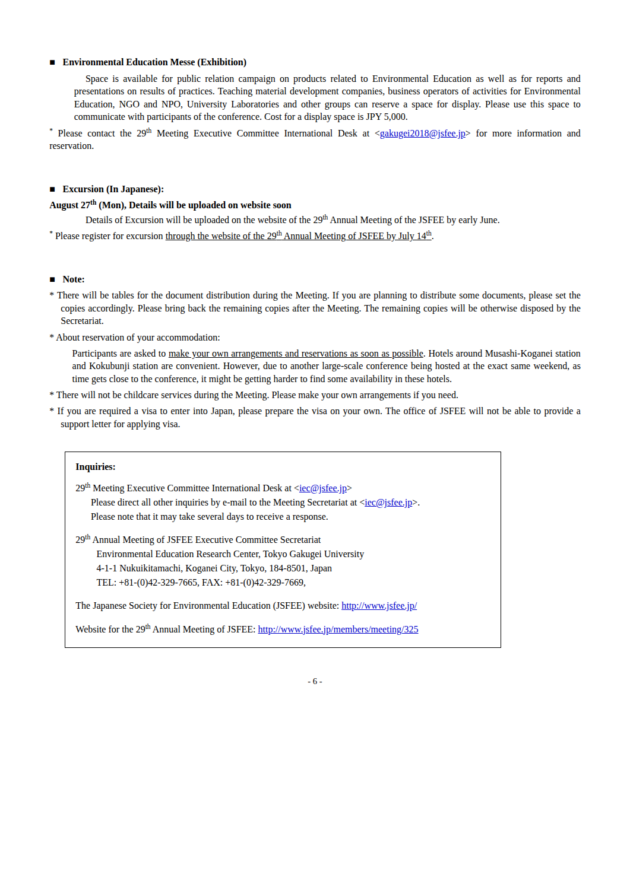■Environmental Education Messe (Exhibition)
Space is available for public relation campaign on products related to Environmental Education as well as for reports and presentations on results of practices. Teaching material development companies, business operators of activities for Environmental Education, NGO and NPO, University Laboratories and other groups can reserve a space for display. Please use this space to communicate with participants of the conference. Cost for a display space is JPY 5,000.
* Please contact the 29th Meeting Executive Committee International Desk at <gakugei2018@jsfee.jp> for more information and reservation.
■Excursion (In Japanese):
August 27th (Mon), Details will be uploaded on website soon
Details of Excursion will be uploaded on the website of the 29th Annual Meeting of the JSFEE by early June.
* Please register for excursion through the website of the 29th Annual Meeting of JSFEE by July 14th.
■Note:
* There will be tables for the document distribution during the Meeting. If you are planning to distribute some documents, please set the copies accordingly. Please bring back the remaining copies after the Meeting. The remaining copies will be otherwise disposed by the Secretariat.
* About reservation of your accommodation:
Participants are asked to make your own arrangements and reservations as soon as possible. Hotels around Musashi-Koganei station and Kokubunji station are convenient. However, due to another large-scale conference being hosted at the exact same weekend, as time gets close to the conference, it might be getting harder to find some availability in these hotels.
* There will not be childcare services during the Meeting. Please make your own arrangements if you need.
* If you are required a visa to enter into Japan, please prepare the visa on your own. The office of JSFEE will not be able to provide a support letter for applying visa.
Inquiries:
29th Meeting Executive Committee International Desk at <iec@jsfee.jp>
Please direct all other inquiries by e-mail to the Meeting Secretariat at <iec@jsfee.jp>.
Please note that it may take several days to receive a response.
29th Annual Meeting of JSFEE Executive Committee Secretariat
Environmental Education Research Center, Tokyo Gakugei University
4-1-1 Nukuikitamachi, Koganei City, Tokyo, 184-8501, Japan
TEL: +81-(0)42-329-7665, FAX: +81-(0)42-329-7669,
The Japanese Society for Environmental Education (JSFEE) website: http://www.jsfee.jp/
Website for the 29th Annual Meeting of JSFEE: http://www.jsfee.jp/members/meeting/325
- 6 -